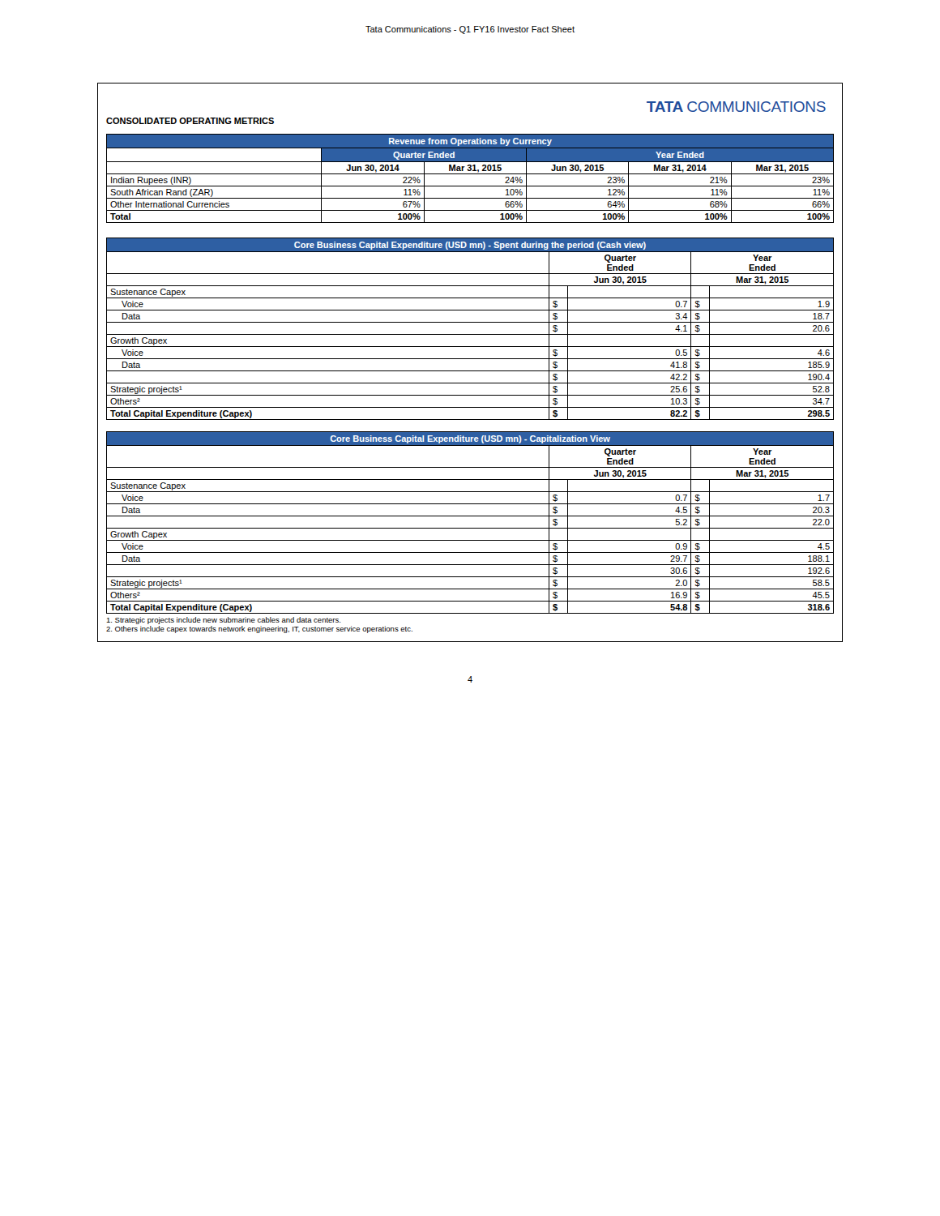Tata Communications - Q1 FY16 Investor Fact Sheet
CONSOLIDATED OPERATING METRICS
TATA COMMUNICATIONS
| Revenue from Operations by Currency |
| | Quarter Ended | Year Ended |
| | Jun 30, 2014 | Mar 31, 2015 | Jun 30, 2015 | Mar 31, 2014 | Mar 31, 2015 |
| Indian Rupees (INR) | 22% | 24% | 23% | 21% | 23% |
| South African Rand (ZAR) | 11% | 10% | 12% | 11% | 11% |
| Other International Currencies | 67% | 66% | 64% | 68% | 66% |
| Total | 100% | 100% | 100% | 100% | 100% |
| Core Business Capital Expenditure (USD mn) - Spent during the period (Cash view) |
| | Quarter Ended | Year Ended |
| | Jun 30, 2015 | Mar 31, 2015 |
| Sustenance Capex | | | | |
| Voice | $ | 0.7 | $ | 1.9 |
| Data | $ | 3.4 | $ | 18.7 |
| | $ | 4.1 | $ | 20.6 |
| Growth Capex | | | | |
| Voice | $ | 0.5 | $ | 4.6 |
| Data | $ | 41.8 | $ | 185.9 |
| | $ | 42.2 | $ | 190.4 |
| Strategic projects¹ | $ | 25.6 | $ | 52.8 |
| Others² | $ | 10.3 | $ | 34.7 |
| Total Capital Expenditure (Capex) | $ | 82.2 | $ | 298.5 |
| Core Business Capital Expenditure (USD mn) - Capitalization View |
| | Quarter Ended | Year Ended |
| | Jun 30, 2015 | Mar 31, 2015 |
| Sustenance Capex | | | | |
| Voice | $ | 0.7 | $ | 1.7 |
| Data | $ | 4.5 | $ | 20.3 |
| | $ | 5.2 | $ | 22.0 |
| Growth Capex | | | | |
| Voice | $ | 0.9 | $ | 4.5 |
| Data | $ | 29.7 | $ | 188.1 |
| | $ | 30.6 | $ | 192.6 |
| Strategic projects¹ | $ | 2.0 | $ | 58.5 |
| Others² | $ | 16.9 | $ | 45.5 |
| Total Capital Expenditure (Capex) | $ | 54.8 | $ | 318.6 |
1. Strategic projects include new submarine cables and data centers.
2. Others include capex towards network engineering, IT, customer service operations etc.
4